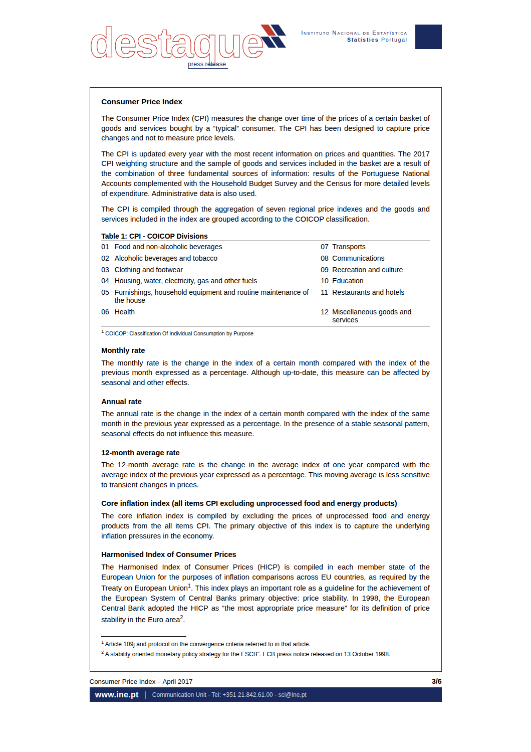destaque
press release
Instituto Nacional de Estatística
Statistics Portugal
Consumer Price Index
The Consumer Price Index (CPI) measures the change over time of the prices of a certain basket of goods and services bought by a “typical” consumer. The CPI has been designed to capture price changes and not to measure price levels.
The CPI is updated every year with the most recent information on prices and quantities. The 2017 CPI weighting structure and the sample of goods and services included in the basket are a result of the combination of three fundamental sources of information: results of the Portuguese National Accounts complemented with the Household Budget Survey and the Census for more detailed levels of expenditure. Administrative data is also used.
The CPI is compiled through the aggregation of seven regional price indexes and the goods and services included in the index are grouped according to the COICOP classification.
Table 1: CPI - COICOP Divisions
| 01 | Food and non-alcoholic beverages | 07 | Transports |
| 02 | Alcoholic beverages and tobacco | 08 | Communications |
| 03 | Clothing and footwear | 09 | Recreation and culture |
| 04 | Housing, water, electricity, gas and other fuels | 10 | Education |
| 05 | Furnishings, household equipment and routine maintenance of the house | 11 | Restaurants and hotels |
| 06 | Health | 12 | Miscellaneous goods and services |
1 COICOP: Classification Of Individual Consumption by Purpose
Monthly rate
The monthly rate is the change in the index of a certain month compared with the index of the previous month expressed as a percentage. Although up-to-date, this measure can be affected by seasonal and other effects.
Annual rate
The annual rate is the change in the index of a certain month compared with the index of the same month in the previous year expressed as a percentage. In the presence of a stable seasonal pattern, seasonal effects do not influence this measure.
12-month average rate
The 12-month average rate is the change in the average index of one year compared with the average index of the previous year expressed as a percentage. This moving average is less sensitive to transient changes in prices.
Core inflation index (all items CPI excluding unprocessed food and energy products)
The core inflation index is compiled by excluding the prices of unprocessed food and energy products from the all items CPI. The primary objective of this index is to capture the underlying inflation pressures in the economy.
Harmonised Index of Consumer Prices
The Harmonised Index of Consumer Prices (HICP) is compiled in each member state of the European Union for the purposes of inflation comparisons across EU countries, as required by the Treaty on European Union1. This index plays an important role as a guideline for the achievement of the European System of Central Banks primary objective: price stability. In 1998, the European Central Bank adopted the HICP as “the most appropriate price measure” for its definition of price stability in the Euro area2.
1 Article 109j and protocol on the convergence criteria referred to in that article.
2 A stability oriented monetary policy strategy for the ESCB”. ECB press notice released on 13 October 1998.
Consumer Price Index – April 2017 3/6
www.ine.pt | Communication Unit - Tel: +351 21.842.61.00 - sci@ine.pt